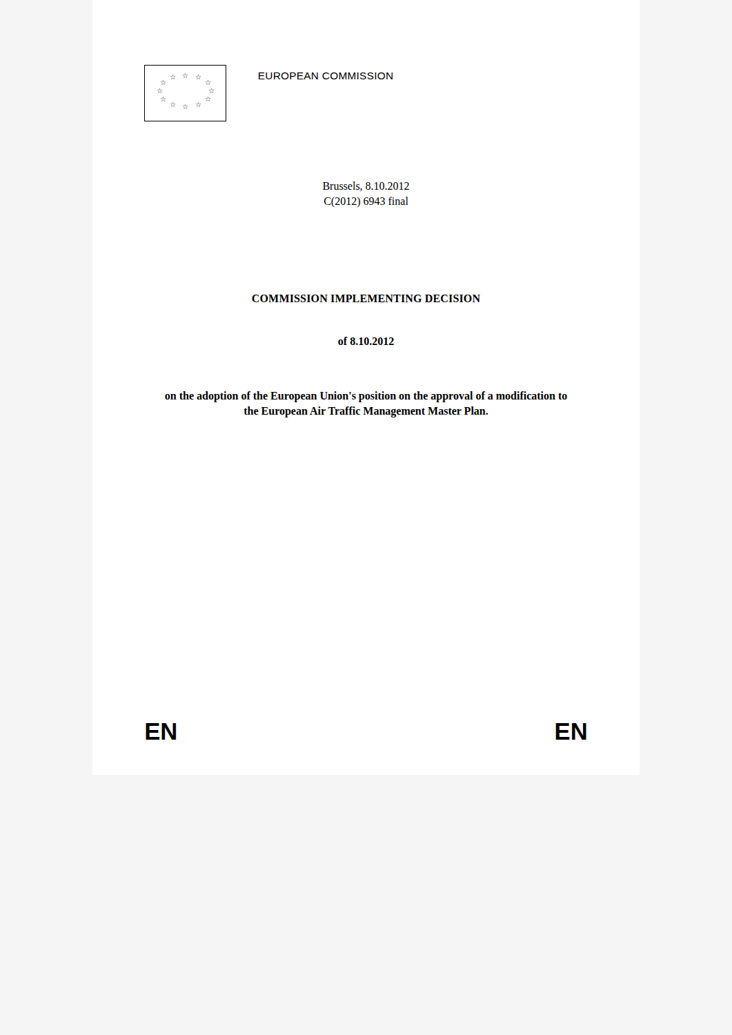☆ ☆ ☆ ☆ ☆ ☆ ☆ ☆ ☆ ☆ ☆ ☆
EUROPEAN COMMISSION
Brussels, 8.10.2012 C(2012) 6943 final
COMMISSION IMPLEMENTING DECISION
of 8.10.2012
on the adoption of the European Union's position on the approval of a modification to the European Air Traffic Management Master Plan.
EN EN